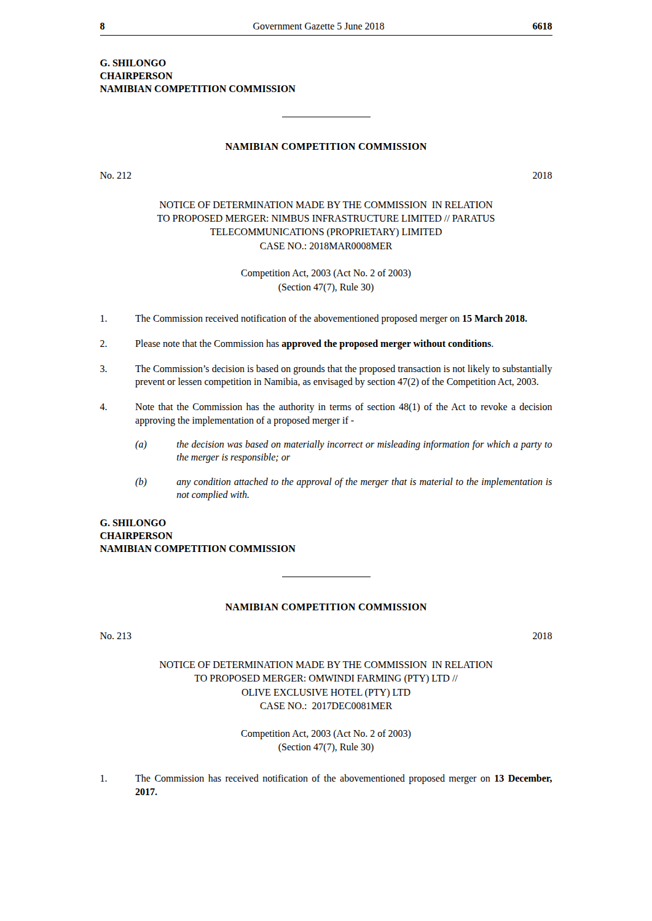8 Government Gazette 5 June 2018 6618
G. Shilongo
Chairperson
Namibian Competition Commission
Namibian Competition Commission
No. 212 2018
NOTICE OF DETERMINATION MADE BY THE COMMISSION IN RELATION
TO PROPOSED MERGER: NIMBUS INFRASTRUCTURE LIMITED // PARATUS
TELECOMMUNICATIONS (PROPRIETARY) LIMITED
CASE NO.: 2018MAR0008MER
Competition Act, 2003 (Act No. 2 of 2003)
(Section 47(7), Rule 30)
The Commission received notification of the abovementioned proposed merger on 15 March 2018.
Please note that the Commission has approved the proposed merger without conditions.
The Commission’s decision is based on grounds that the proposed transaction is not likely to substantially prevent or lessen competition in Namibia, as envisaged by section 47(2) of the Competition Act, 2003.
Note that the Commission has the authority in terms of section 48(1) of the Act to revoke a decision approving the implementation of a proposed merger if -
(a) the decision was based on materially incorrect or misleading information for which a party to the merger is responsible; or
(b) any condition attached to the approval of the merger that is material to the implementation is not complied with.
G. Shilongo
Chairperson
Namibian Competition Commission
Namibian Competition Commission
No. 213 2018
NOTICE OF DETERMINATION MADE BY THE COMMISSION IN RELATION
TO PROPOSED MERGER: OMWINDI FARMING (PTY) LTD //
OLIVE EXCLUSIVE HOTEL (PTY) LTD
CASE NO.: 2017DEC0081MER
Competition Act, 2003 (Act No. 2 of 2003)
(Section 47(7), Rule 30)
The Commission has received notification of the abovementioned proposed merger on 13 December, 2017.